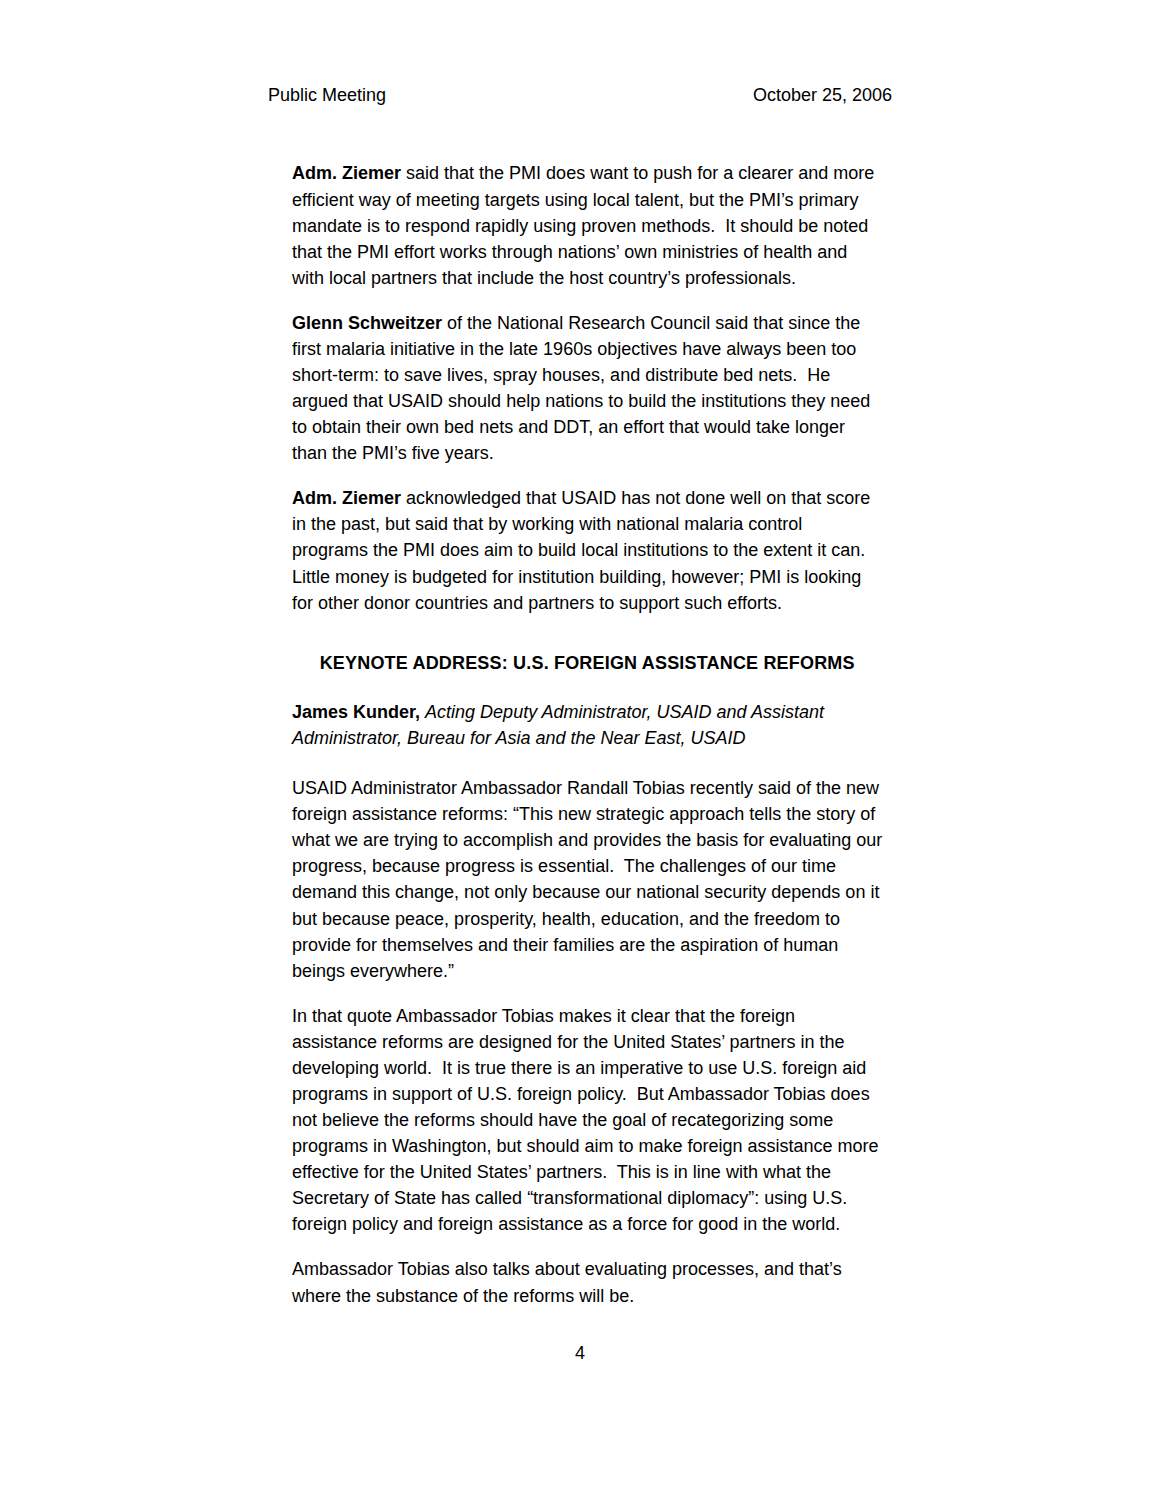Public Meeting
October 25, 2006
Adm. Ziemer said that the PMI does want to push for a clearer and more efficient way of meeting targets using local talent, but the PMI’s primary mandate is to respond rapidly using proven methods. It should be noted that the PMI effort works through nations’ own ministries of health and with local partners that include the host country’s professionals.
Glenn Schweitzer of the National Research Council said that since the first malaria initiative in the late 1960s objectives have always been too short-term: to save lives, spray houses, and distribute bed nets. He argued that USAID should help nations to build the institutions they need to obtain their own bed nets and DDT, an effort that would take longer than the PMI’s five years.
Adm. Ziemer acknowledged that USAID has not done well on that score in the past, but said that by working with national malaria control programs the PMI does aim to build local institutions to the extent it can. Little money is budgeted for institution building, however; PMI is looking for other donor countries and partners to support such efforts.
KEYNOTE ADDRESS: U.S. FOREIGN ASSISTANCE REFORMS
James Kunder, Acting Deputy Administrator, USAID and Assistant Administrator, Bureau for Asia and the Near East, USAID
USAID Administrator Ambassador Randall Tobias recently said of the new foreign assistance reforms: “This new strategic approach tells the story of what we are trying to accomplish and provides the basis for evaluating our progress, because progress is essential. The challenges of our time demand this change, not only because our national security depends on it but because peace, prosperity, health, education, and the freedom to provide for themselves and their families are the aspiration of human beings everywhere.”
In that quote Ambassador Tobias makes it clear that the foreign assistance reforms are designed for the United States’ partners in the developing world. It is true there is an imperative to use U.S. foreign aid programs in support of U.S. foreign policy. But Ambassador Tobias does not believe the reforms should have the goal of recategorizing some programs in Washington, but should aim to make foreign assistance more effective for the United States’ partners. This is in line with what the Secretary of State has called “transformational diplomacy”: using U.S. foreign policy and foreign assistance as a force for good in the world.
Ambassador Tobias also talks about evaluating processes, and that’s where the substance of the reforms will be.
4